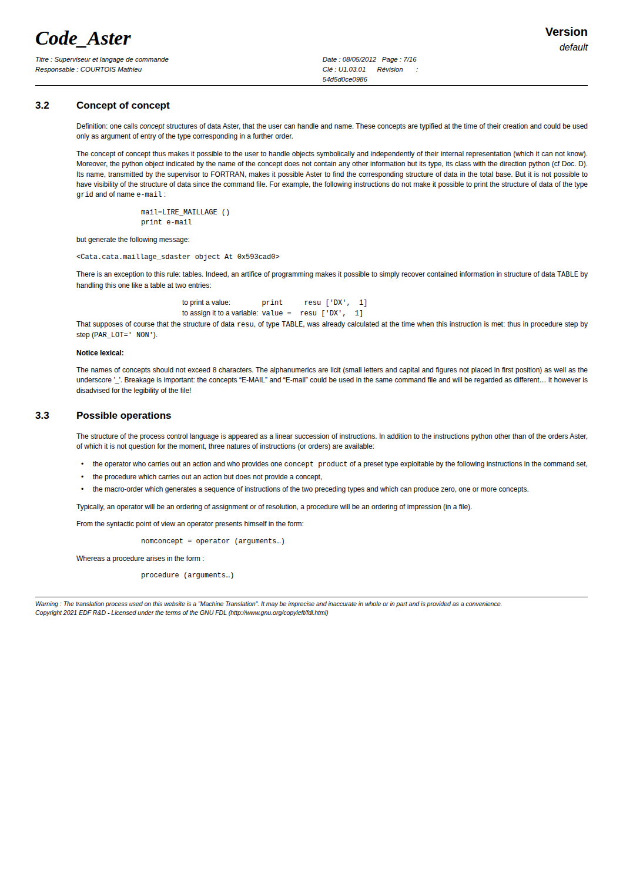Code_Aster
Version
default
| Titre : Superviseur et langage de commande | Date : 08/05/2012 Page : 7/16 |
| Responsable : COURTOIS Mathieu | Clé : U1.03.01 Révision : |
| | 54d5d0ce0986 |
3.2 Concept of concept
Definition: one calls concept structures of data Aster, that the user can handle and name. These concepts are typified at the time of their creation and could be used only as argument of entry of the type corresponding in a further order.
The concept of concept thus makes it possible to the user to handle objects symbolically and independently of their internal representation (which it can not know). Moreover, the python object indicated by the name of the concept does not contain any other information but its type, its class with the direction python (cf Doc. D). Its name, transmitted by the supervisor to FORTRAN, makes it possible Aster to find the corresponding structure of data in the total base. But it is not possible to have visibility of the structure of data since the command file. For example, the following instructions do not make it possible to print the structure of data of the type grid and of name e-mail :
mail=LIRE_MAILLAGE ()
print e-mail
but generate the following message:
<Cata.cata.maillage_sdaster object At 0x593cad0>
There is an exception to this rule: tables. Indeed, an artifice of programming makes it possible to simply recover contained information in structure of data TABLE by handling this one like a table at two entries:
| to print a value: | print resu ['DX', 1] |
| to assign it to a variable: | value = resu ['DX', 1] |
That supposes of course that the structure of data resu, of type TABLE, was already calculated at the time when this instruction is met: thus in procedure step by step (PAR_LOT=' NON').
Notice lexical:
The names of concepts should not exceed 8 characters. The alphanumerics are licit (small letters and capital and figures not placed in first position) as well as the underscore '_'. Breakage is important: the concepts “E-MAIL” and “E-mail” could be used in the same command file and will be regarded as different… it however is disadvised for the legibility of the file!
3.3 Possible operations
The structure of the process control language is appeared as a linear succession of instructions. In addition to the instructions python other than of the orders Aster, of which it is not question for the moment, three natures of instructions (or orders) are available:
the operator who carries out an action and who provides one concept product of a preset type exploitable by the following instructions in the command set,
the procedure which carries out an action but does not provide a concept,
the macro-order which generates a sequence of instructions of the two preceding types and which can produce zero, one or more concepts.
Typically, an operator will be an ordering of assignment or of resolution, a procedure will be an ordering of impression (in a file).
From the syntactic point of view an operator presents himself in the form:
nomconcept = operator (arguments…)
Whereas a procedure arises in the form :
procedure (arguments…)
Warning : The translation process used on this website is a "Machine Translation". It may be imprecise and inaccurate in whole or in part and is provided as a convenience.
Copyright 2021 EDF R&D - Licensed under the terms of the GNU FDL (http://www.gnu.org/copyleft/fdl.html)